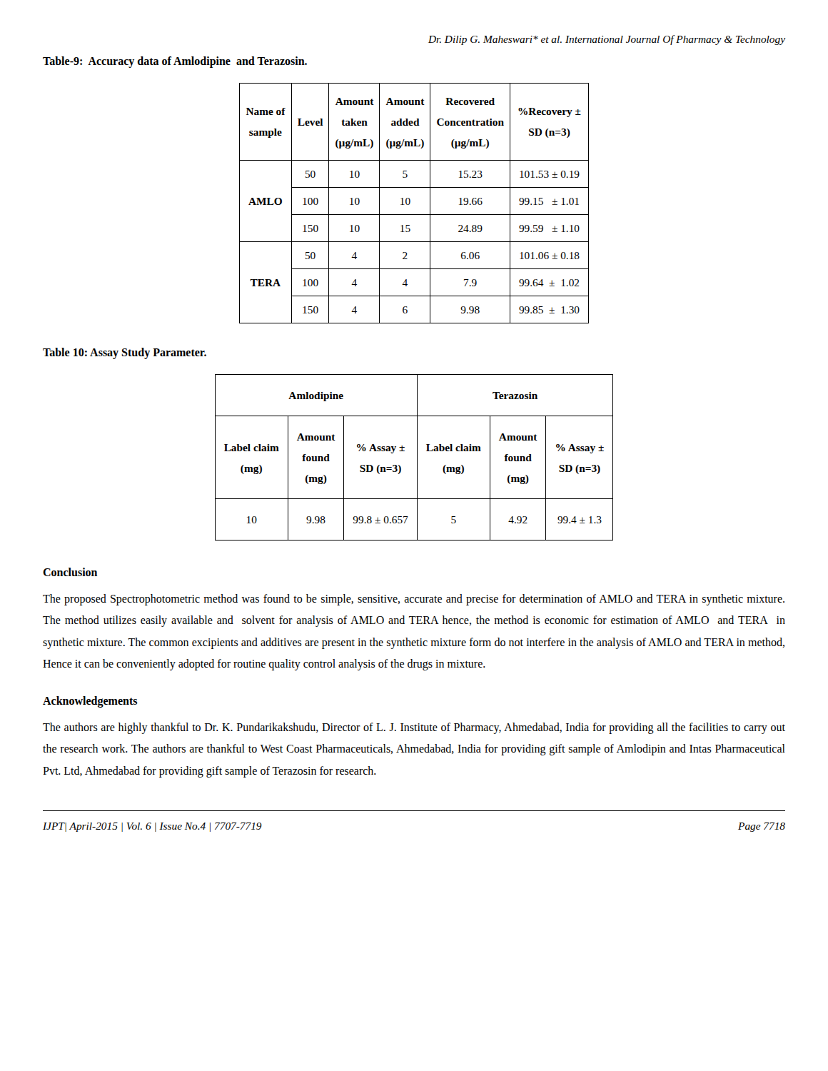Dr. Dilip G. Maheswari* et al. International Journal Of Pharmacy & Technology
Table-9: Accuracy data of Amlodipine and Terazosin.
| Name of sample | Level | Amount taken (µg/mL) | Amount added (µg/mL) | Recovered Concentration (µg/mL) | %Recovery ± SD (n=3) |
| --- | --- | --- | --- | --- | --- |
| AMLO | 50 | 10 | 5 | 15.23 | 101.53 ± 0.19 |
| 100 | 10 | 10 | 19.66 | 99.15 ± 1.01 |
| 150 | 10 | 15 | 24.89 | 99.59 ± 1.10 |
| TERA | 50 | 4 | 2 | 6.06 | 101.06 ± 0.18 |
| 100 | 4 | 4 | 7.9 | 99.64 ± 1.02 |
| 150 | 4 | 6 | 9.98 | 99.85 ± 1.30 |
Table 10: Assay Study Parameter.
| Amlodipine | Terazosin |
| --- | --- |
| Label claim (mg) | Amount found (mg) | % Assay ± SD (n=3) | Label claim (mg) | Amount found (mg) | % Assay ± SD (n=3) |
| 10 | 9.98 | 99.8 ± 0.657 | 5 | 4.92 | 99.4 ± 1.3 |
Conclusion
The proposed Spectrophotometric method was found to be simple, sensitive, accurate and precise for determination of AMLO and TERA in synthetic mixture. The method utilizes easily available and solvent for analysis of AMLO and TERA hence, the method is economic for estimation of AMLO and TERA in synthetic mixture. The common excipients and additives are present in the synthetic mixture form do not interfere in the analysis of AMLO and TERA in method, Hence it can be conveniently adopted for routine quality control analysis of the drugs in mixture.
Acknowledgements
The authors are highly thankful to Dr. K. Pundarikakshudu, Director of L. J. Institute of Pharmacy, Ahmedabad, India for providing all the facilities to carry out the research work. The authors are thankful to West Coast Pharmaceuticals, Ahmedabad, India for providing gift sample of Amlodipin and Intas Pharmaceutical Pvt. Ltd, Ahmedabad for providing gift sample of Terazosin for research.
IJPT| April-2015 | Vol. 6 | Issue No.4 | 7707-7719 Page 7718